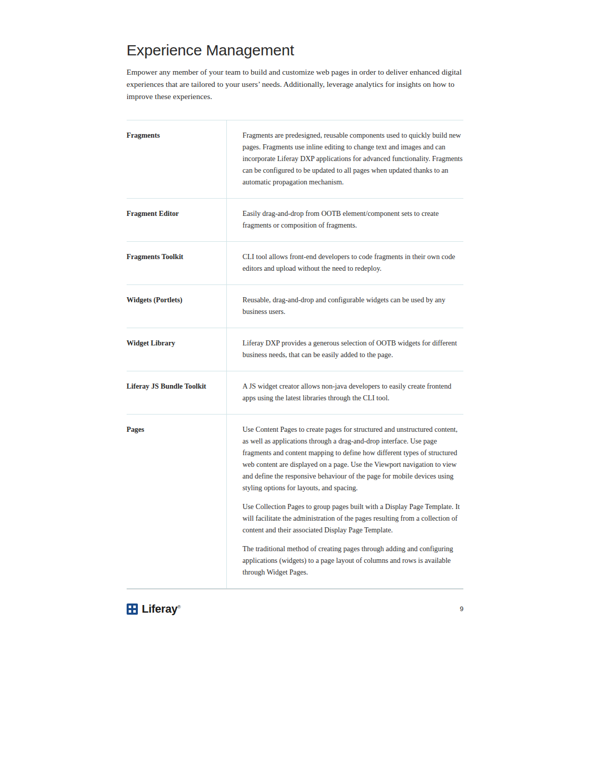Experience Management
Empower any member of your team to build and customize web pages in order to deliver enhanced digital experiences that are tailored to your users’ needs. Additionally, leverage analytics for insights on how to improve these experiences.
| Fragments | Fragments are predesigned, reusable components used to quickly build new pages. Fragments use inline editing to change text and images and can incorporate Liferay DXP applications for advanced functionality. Fragments can be configured to be updated to all pages when updated thanks to an automatic propagation mechanism. |
| Fragment Editor | Easily drag-and-drop from OOTB element/component sets to create fragments or composition of fragments. |
| Fragments Toolkit | CLI tool allows front-end developers to code fragments in their own code editors and upload without the need to redeploy. |
| Widgets (Portlets) | Reusable, drag-and-drop and configurable widgets can be used by any business users. |
| Widget Library | Liferay DXP provides a generous selection of OOTB widgets for different business needs, that can be easily added to the page. |
| Liferay JS Bundle Toolkit | A JS widget creator allows non-java developers to easily create frontend apps using the latest libraries through the CLI tool. |
| Pages | Use Content Pages to create pages for structured and unstructured content, as well as applications through a drag-and-drop interface. Use page fragments and content mapping to define how different types of structured web content are displayed on a page. Use the Viewport navigation to view and define the responsive behaviour of the page for mobile devices using styling options for layouts, and spacing. Use Collection Pages to group pages built with a Display Page Template. It will facilitate the administration of the pages resulting from a collection of content and their associated Display Page Template. The traditional method of creating pages through adding and configuring applications (widgets) to a page layout of columns and rows is available through Widget Pages. |
Liferay®
9